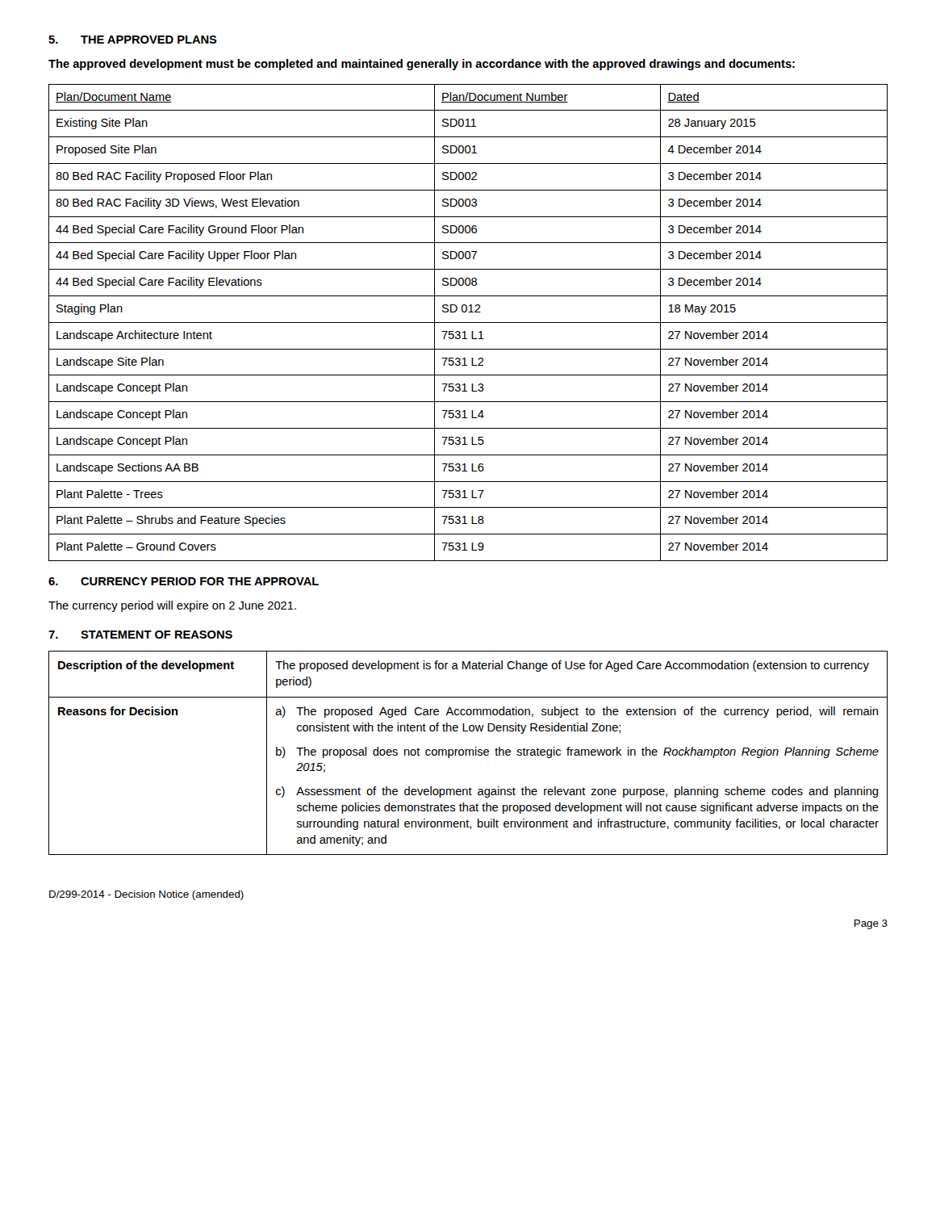5. THE APPROVED PLANS
The approved development must be completed and maintained generally in accordance with the approved drawings and documents:
| Plan/Document Name | Plan/Document Number | Dated |
| Existing Site Plan | SD011 | 28 January 2015 |
| Proposed Site Plan | SD001 | 4 December 2014 |
| 80 Bed RAC Facility Proposed Floor Plan | SD002 | 3 December 2014 |
| 80 Bed RAC Facility 3D Views, West Elevation | SD003 | 3 December 2014 |
| 44 Bed Special Care Facility Ground Floor Plan | SD006 | 3 December 2014 |
| 44 Bed Special Care Facility Upper Floor Plan | SD007 | 3 December 2014 |
| 44 Bed Special Care Facility Elevations | SD008 | 3 December 2014 |
| Staging Plan | SD 012 | 18 May 2015 |
| Landscape Architecture Intent | 7531 L1 | 27 November 2014 |
| Landscape Site Plan | 7531 L2 | 27 November 2014 |
| Landscape Concept Plan | 7531 L3 | 27 November 2014 |
| Landscape Concept Plan | 7531 L4 | 27 November 2014 |
| Landscape Concept Plan | 7531 L5 | 27 November 2014 |
| Landscape Sections AA BB | 7531 L6 | 27 November 2014 |
| Plant Palette - Trees | 7531 L7 | 27 November 2014 |
| Plant Palette – Shrubs and Feature Species | 7531 L8 | 27 November 2014 |
| Plant Palette – Ground Covers | 7531 L9 | 27 November 2014 |
6. CURRENCY PERIOD FOR THE APPROVAL
The currency period will expire on 2 June 2021.
7. STATEMENT OF REASONS
| Description of the development | The proposed development is for a Material Change of Use for Aged Care Accommodation (extension to currency period) |
| Reasons for Decision | a) The proposed Aged Care Accommodation, subject to the extension of the currency period, will remain consistent with the intent of the Low Density Residential Zone; b) The proposal does not compromise the strategic framework in the Rockhampton Region Planning Scheme 2015 ; c) Assessment of the development against the relevant zone purpose, planning scheme codes and planning scheme policies demonstrates that the proposed development will not cause significant adverse impacts on the surrounding natural environment, built environment and infrastructure, community facilities, or local character and amenity; and |
D/299-2014 - Decision Notice (amended)
Page 3